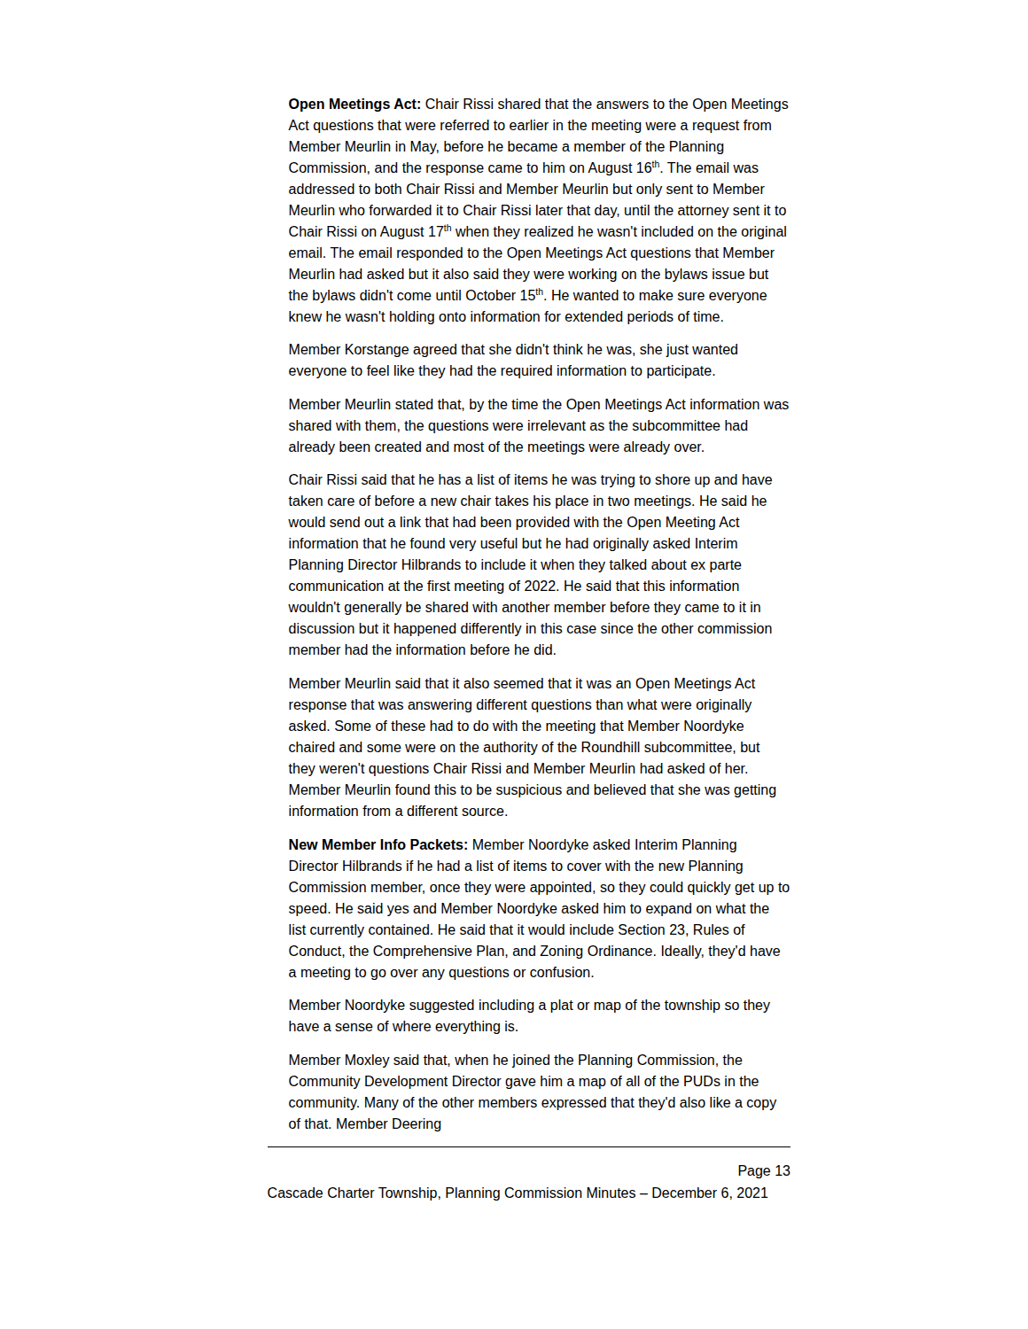Open Meetings Act: Chair Rissi shared that the answers to the Open Meetings Act questions that were referred to earlier in the meeting were a request from Member Meurlin in May, before he became a member of the Planning Commission, and the response came to him on August 16th. The email was addressed to both Chair Rissi and Member Meurlin but only sent to Member Meurlin who forwarded it to Chair Rissi later that day, until the attorney sent it to Chair Rissi on August 17th when they realized he wasn't included on the original email. The email responded to the Open Meetings Act questions that Member Meurlin had asked but it also said they were working on the bylaws issue but the bylaws didn't come until October 15th. He wanted to make sure everyone knew he wasn't holding onto information for extended periods of time.
Member Korstange agreed that she didn't think he was, she just wanted everyone to feel like they had the required information to participate.
Member Meurlin stated that, by the time the Open Meetings Act information was shared with them, the questions were irrelevant as the subcommittee had already been created and most of the meetings were already over.
Chair Rissi said that he has a list of items he was trying to shore up and have taken care of before a new chair takes his place in two meetings. He said he would send out a link that had been provided with the Open Meeting Act information that he found very useful but he had originally asked Interim Planning Director Hilbrands to include it when they talked about ex parte communication at the first meeting of 2022. He said that this information wouldn't generally be shared with another member before they came to it in discussion but it happened differently in this case since the other commission member had the information before he did.
Member Meurlin said that it also seemed that it was an Open Meetings Act response that was answering different questions than what were originally asked. Some of these had to do with the meeting that Member Noordyke chaired and some were on the authority of the Roundhill subcommittee, but they weren't questions Chair Rissi and Member Meurlin had asked of her. Member Meurlin found this to be suspicious and believed that she was getting information from a different source.
New Member Info Packets: Member Noordyke asked Interim Planning Director Hilbrands if he had a list of items to cover with the new Planning Commission member, once they were appointed, so they could quickly get up to speed. He said yes and Member Noordyke asked him to expand on what the list currently contained. He said that it would include Section 23, Rules of Conduct, the Comprehensive Plan, and Zoning Ordinance. Ideally, they'd have a meeting to go over any questions or confusion.
Member Noordyke suggested including a plat or map of the township so they have a sense of where everything is.
Member Moxley said that, when he joined the Planning Commission, the Community Development Director gave him a map of all of the PUDs in the community. Many of the other members expressed that they'd also like a copy of that. Member Deering
Page 13
Cascade Charter Township, Planning Commission Minutes – December 6, 2021